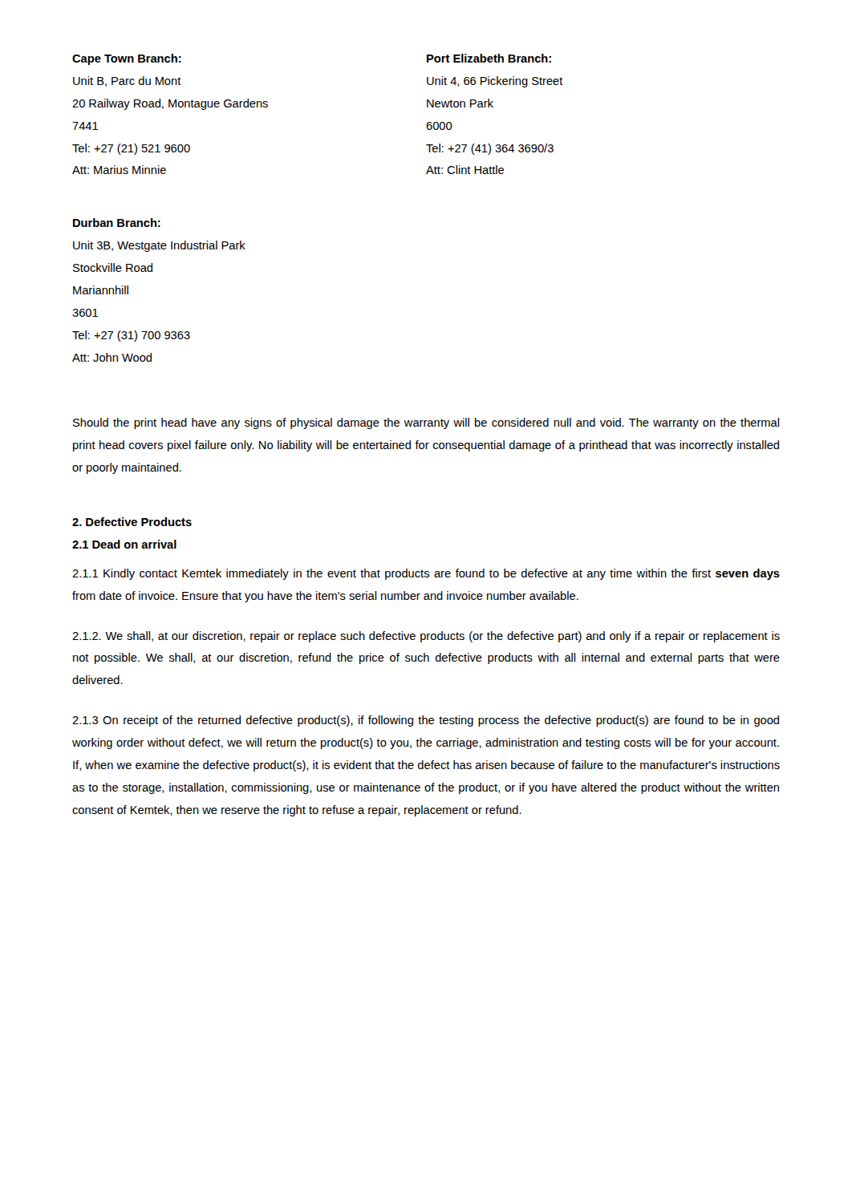| Cape Town Branch: Unit B, Parc du Mont 20 Railway Road, Montague Gardens 7441 Tel: +27 (21) 521 9600 Att: Marius Minnie | Port Elizabeth Branch: Unit 4, 66 Pickering Street Newton Park 6000 Tel: +27 (41) 364 3690/3 Att: Clint Hattle |
Durban Branch:
Unit 3B, Westgate Industrial Park
Stockville Road
Mariannhill
3601
Tel: +27 (31) 700 9363
Att: John Wood
Should the print head have any signs of physical damage the warranty will be considered null and void. The warranty on the thermal print head covers pixel failure only. No liability will be entertained for consequential damage of a printhead that was incorrectly installed or poorly maintained.
2. Defective Products
2.1 Dead on arrival
2.1.1 Kindly contact Kemtek immediately in the event that products are found to be defective at any time within the first seven days from date of invoice. Ensure that you have the item's serial number and invoice number available.
2.1.2. We shall, at our discretion, repair or replace such defective products (or the defective part) and only if a repair or replacement is not possible. We shall, at our discretion, refund the price of such defective products with all internal and external parts that were delivered.
2.1.3 On receipt of the returned defective product(s), if following the testing process the defective product(s) are found to be in good working order without defect, we will return the product(s) to you, the carriage, administration and testing costs will be for your account. If, when we examine the defective product(s), it is evident that the defect has arisen because of failure to the manufacturer's instructions as to the storage, installation, commissioning, use or maintenance of the product, or if you have altered the product without the written consent of Kemtek, then we reserve the right to refuse a repair, replacement or refund.